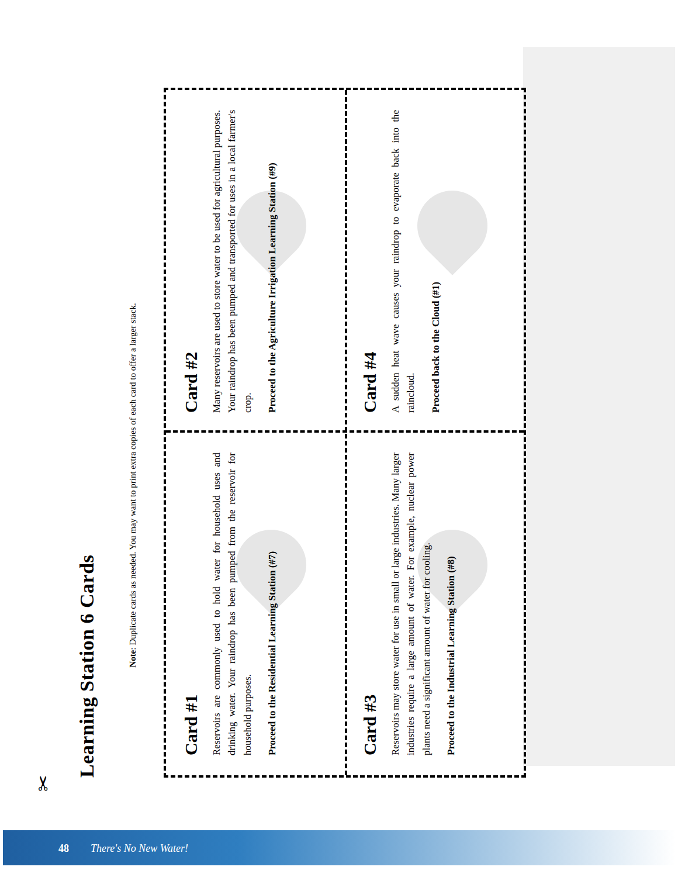Learning Station 6 Cards
Note: Duplicate cards as needed. You may want to print extra copies of each card to offer a larger stack.
Card #1
Reservoirs are commonly used to hold water for household uses and drinking water. Your raindrop has been pumped from the reservoir for household purposes.
Proceed to the Residential Learning Station (#7)
Card #2
Many reservoirs are used to store water to be used for agricultural purposes. Your raindrop has been pumped and transported for uses in a local farmer's crop.
Proceed to the Agriculture Irrigation Learning Station (#9)
Card #3
Reservoirs may store water for use in small or large industries. Many larger industries require a large amount of water. For example, nuclear power plants need a significant amount of water for cooling.
Proceed to the Industrial Learning Station (#8)
Card #4
A sudden heat wave causes your raindrop to evaporate back into the raincloud.
Proceed back to the Cloud (#1)
✂
48
There's No New Water!